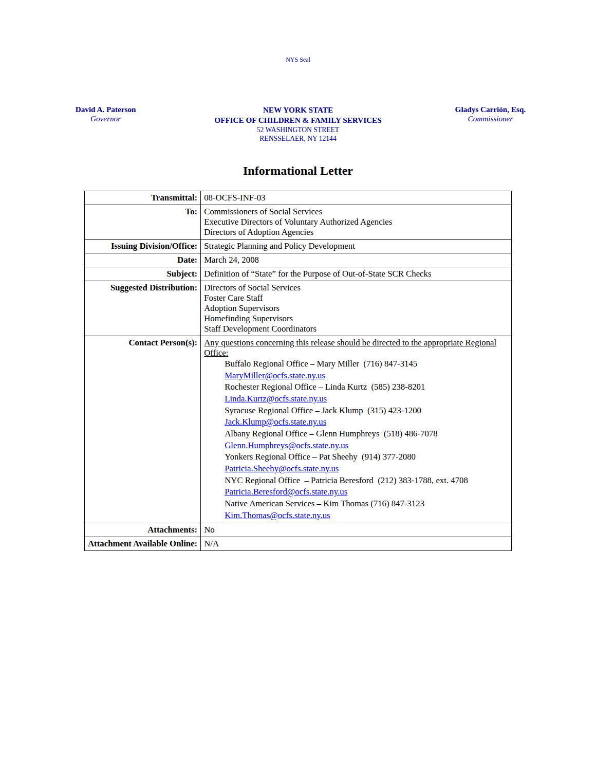| David A. Paterson Governor | NEW YORK STATE OFFICE OF CHILDREN & FAMILY SERVICES 52 WASHINGTON STREET RENSSELAER, NY 12144 | Gladys Carrión, Esq. Commissioner |
Informational Letter
| Transmittal: | 08-OCFS-INF-03 |
| To: | Commissioners of Social Services Executive Directors of Voluntary Authorized Agencies Directors of Adoption Agencies |
| Issuing Division/Office: | Strategic Planning and Policy Development |
| Date: | March 24, 2008 |
| Subject: | Definition of “State” for the Purpose of Out-of-State SCR Checks |
| Suggested Distribution: | Directors of Social Services Foster Care Staff Adoption Supervisors Homefinding Supervisors Staff Development Coordinators |
| Contact Person(s): | Any questions concerning this release should be directed to the appropriate Regional Office: Buffalo Regional Office – Mary Miller (716) 847-3145 MaryMiller@ocfs.state.ny.us Rochester Regional Office – Linda Kurtz (585) 238-8201 Linda.Kurtz@ocfs.state.ny.us Syracuse Regional Office – Jack Klump (315) 423-1200 Jack.Klump@ocfs.state.ny.us Albany Regional Office – Glenn Humphreys (518) 486-7078 Glenn.Humphreys@ocfs.state.ny.us Yonkers Regional Office – Pat Sheehy (914) 377-2080 Patricia.Sheehy@ocfs.state.ny.us NYC Regional Office – Patricia Beresford (212) 383-1788, ext. 4708 Patricia.Beresford@ocfs.state.ny.us Native American Services – Kim Thomas (716) 847-3123 Kim.Thomas@ocfs.state.ny.us |
| Attachments: | No |
| Attachment Available Online: | N/A |